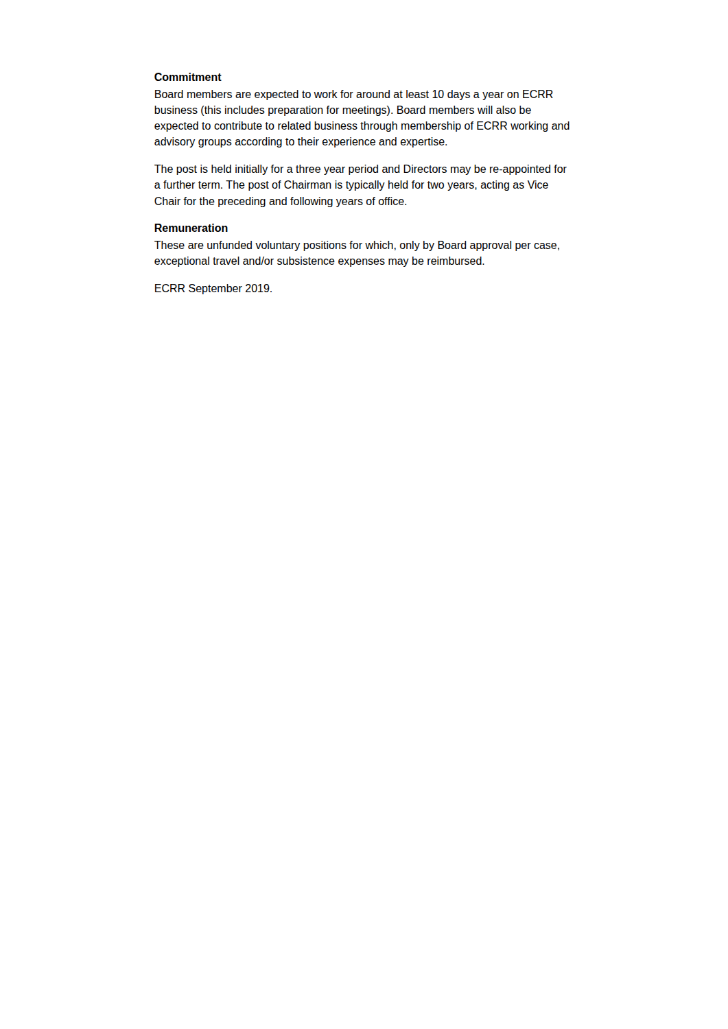Commitment
Board members are expected to work for around at least 10 days a year on ECRR business (this includes preparation for meetings). Board members will also be expected to contribute to related business through membership of ECRR working and advisory groups according to their experience and expertise.
The post is held initially for a three year period and Directors may be re-appointed for a further term. The post of Chairman is typically held for two years, acting as Vice Chair for the preceding and following years of office.
Remuneration
These are unfunded voluntary positions for which, only by Board approval per case, exceptional travel and/or subsistence expenses may be reimbursed.
ECRR September 2019.